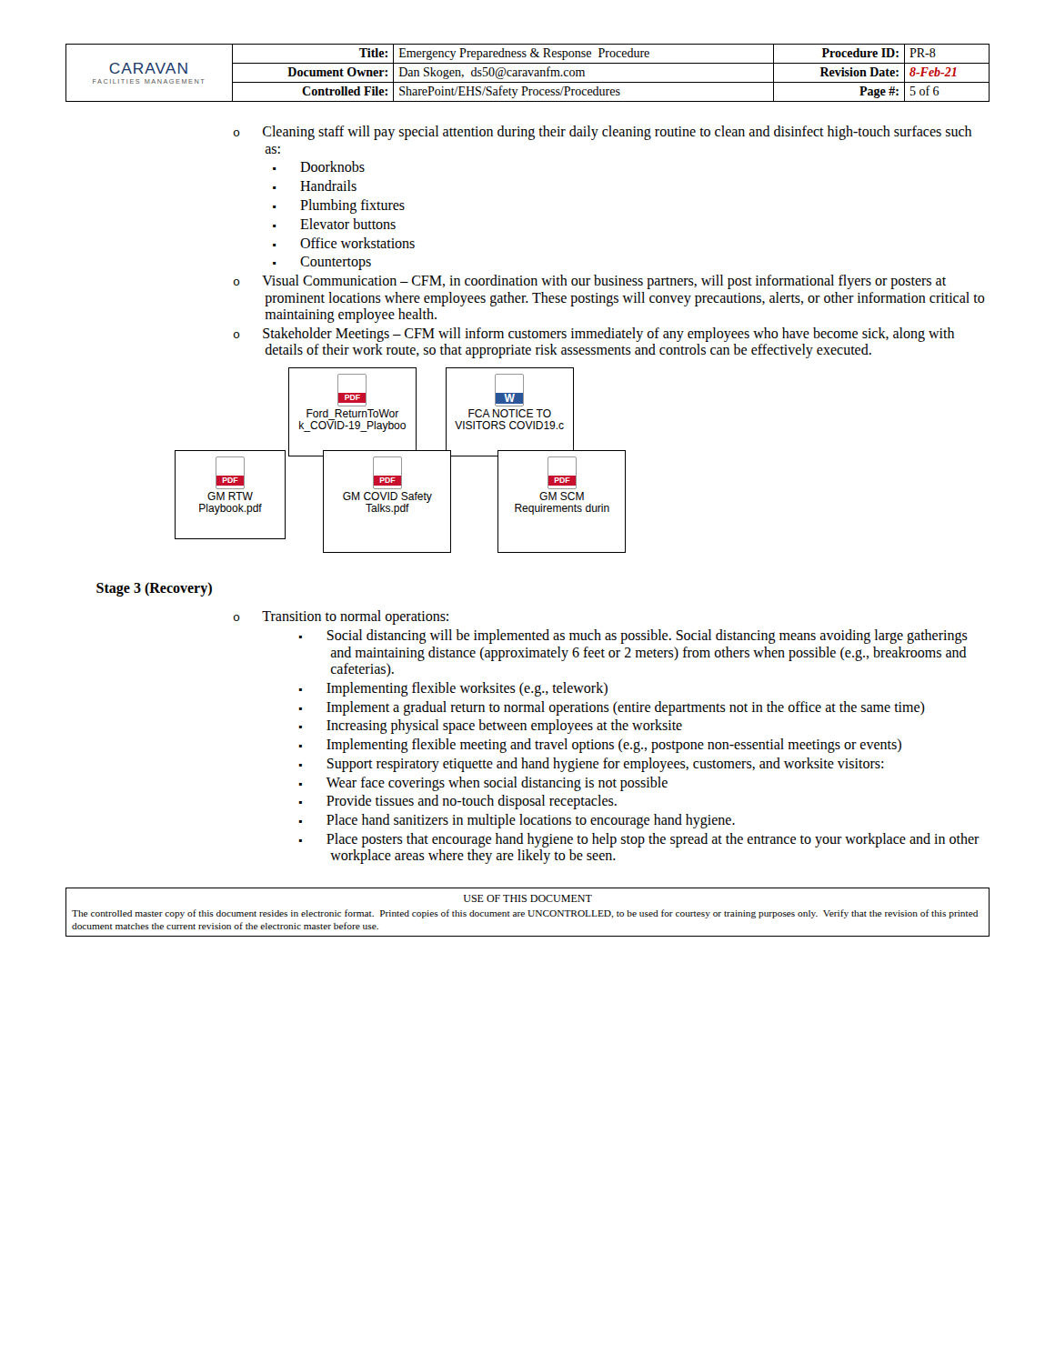| CARAVAN FACILITIES MANAGEMENT | Title: | Emergency Preparedness & Response Procedure | Procedure ID: | PR-8 |
| Document Owner: | Dan Skogen, ds50@caravanfm.com | Revision Date: | 8-Feb-21 |
| Controlled File: | SharePoint/EHS/Safety Process/Procedures | Page #: | 5 of 6 |
Cleaning staff will pay special attention during their daily cleaning routine to clean and disinfect high-touch surfaces such as:
Doorknobs
Handrails
Plumbing fixtures
Elevator buttons
Office workstations
Countertops
Visual Communication – CFM, in coordination with our business partners, will post informational flyers or posters at prominent locations where employees gather. These postings will convey precautions, alerts, or other information critical to maintaining employee health.
Stakeholder Meetings – CFM will inform customers immediately of any employees who have become sick, along with details of their work route, so that appropriate risk assessments and controls can be effectively executed.
Ford_ReturnToWor
k_COVID-19_Playboo
FCA NOTICE TO
VISITORS COVID19.c
GM RTW
Playbook.pdf
GM COVID Safety
Talks.pdf
GM SCM
Requirements durin
Stage 3 (Recovery)
Transition to normal operations:
Social distancing will be implemented as much as possible. Social distancing means avoiding large gatherings and maintaining distance (approximately 6 feet or 2 meters) from others when possible (e.g., breakrooms and cafeterias).
Implementing flexible worksites (e.g., telework)
Implement a gradual return to normal operations (entire departments not in the office at the same time)
Increasing physical space between employees at the worksite
Implementing flexible meeting and travel options (e.g., postpone non-essential meetings or events)
Support respiratory etiquette and hand hygiene for employees, customers, and worksite visitors:
Wear face coverings when social distancing is not possible
Provide tissues and no-touch disposal receptacles.
Place hand sanitizers in multiple locations to encourage hand hygiene.
Place posters that encourage hand hygiene to help stop the spread at the entrance to your workplace and in other workplace areas where they are likely to be seen.
USE OF THIS DOCUMENT
The controlled master copy of this document resides in electronic format. Printed copies of this document are UNCONTROLLED, to be used for courtesy or training purposes only. Verify that the revision of this printed document matches the current revision of the electronic master before use.